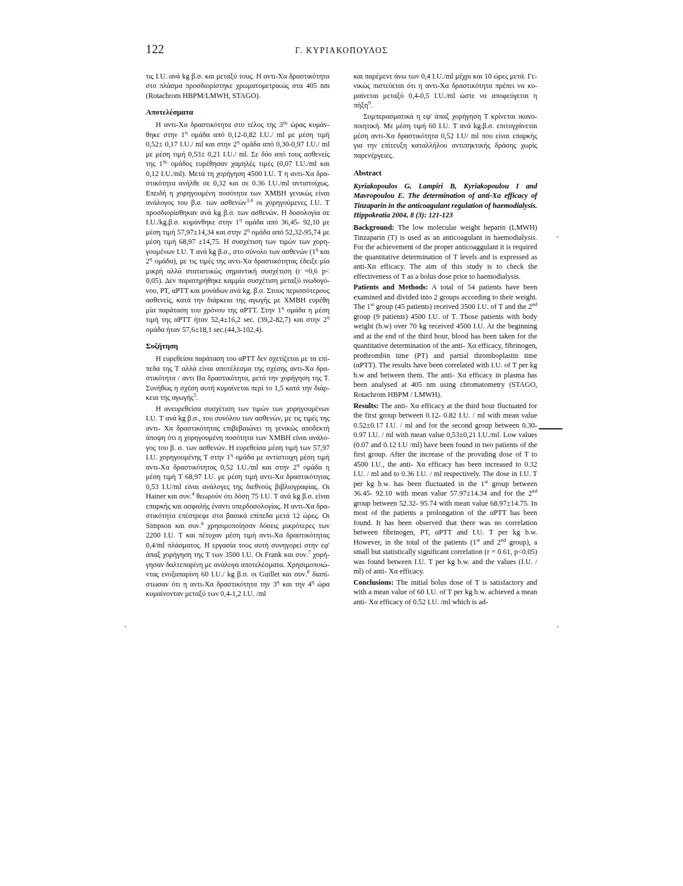122
Γ. ΚΥΡΙΑΚΟΠΟΥΛΟΣ
τις I.U. ανά kg β.σ. και μεταξύ τους. Η αντι-Χα δραστικότητα στο πλάσμα προσδιορίστηκε χρωματομετρικώς στα 405 nm (Rotachrom HBPM/LMWH, STAGO).
Αποτελέσματα
Η αντι-Χα δραστικότητα στο τέλος της 3ης ώρας κυμάνθηκε στην 1η ομάδα από 0,12-0,82 I.U./ ml με μέση τιμή 0,52± 0,17 I.U./ ml και στην 2η ομάδα από 0,30-0,97 I.U./ ml με μέση τιμή 0,53± 0,21 I.U./ ml. Σε δύο από τους ασθενείς της 1ης ομάδος ευρέθησαν χαμηλές τιμές (0,07 I.U./ml και 0,12 I.U./ml). Μετά τη χορήγηση 4500 I.U. Τ η αντι-Χα δραστικότητα ανήλθε σε 0,32 και σε 0.36 I.U./ml αντιστοίχως. Επειδή η χορηγουμένη ποσότητα των ΧΜΒΗ γενικώς είναι ανάλογος του β.σ. των ασθενών3,4 οι χορηγούμενες I.U. Τ προσδιορίσθηκαν ανά kg β.σ. των ασθενών. Η δοσολογία σε I.U./kg.β.σ. κυμάνθηκε στην 1η ομάδα από 36,45- 92,10 με μέση τιμή 57,97±14,34 και στην 2η ομάδα από 52,32-95,74 με μέση τιμή 68,97 ±14,75. Η συσχέτιση των τιμών των χορηγουμένων I.U. Τ ανά kg β.σ., στο σύνολο των ασθενών (1η και 2η ομάδα), με τις τιμές της αντι-Χα δραστικότητας έδειξε μία μικρή αλλά στατιστικώς σημαντική συσχέτιση (r =0,6 p< 0,05). Δεν παρατηρήθηκε καμμία συσχέτιση μεταξύ ινωδογόνου, PT, αPTT και μονάδων ανά kg. β.σ. Στους περισσότερους ασθενείς, κατά την διάρκεια της αγωγής με ΧΜΒΗ ευρέθη μία παράταση του χρόνου της αPTT. Στην 1η ομάδα η μέση τιμή της αPTT ήταν 52,4±16,2 sec. (39,2-82,7) και στην 2η ομάδα ήταν 57,6±18,1 sec.(44,3-102,4).
Συζήτηση
Η ευρεθείσα παράταση του αPTT δεν σχετίζεται με τα επίπεδα της Τ αλλά είναι αποτέλεσμα της σχέσης αντι-Χα δραστικότητα / αντι IIα δραστικότητα, μετά την χορήγηση της Τ. Συνήθως η σχέση αυτή κυμαίνεται περί το 1,5 κατά την διάρκεια της αγωγής5.
Η ανευρεθείσα συσχέτιση των τιμών των χορηγουμένων I.U. Τ ανά kg β.σ., του συνόλου των ασθενών, με τις τιμές της αντι- Χα δραστικότητας επιβεβαιώνει τη γενικώς αποδεκτή άποψη ότι η χορηγουμένη ποσότητα των ΧΜΒΗ είναι ανάλογος του β. σ. των ασθενών. Η ευρεθείσα μέση τιμή των 57,97 I.U. χορηγουμένης Τ στην 1η ομάδα με αντίστοιχη μέση τιμή αντι-Χα δραστικότητας 0,52 I.U./ml και στην 2η ομάδα η μέση τιμή Τ 68,97 I.U. με μέση τιμή αντι-Χα δραστικότητας 0,53 I.U/ml είναι ανάλογες της διεθνούς βιβλιογραφίας. Οι Hainer και συν.4 θεωρούν ότι δόση 75 I.U. Τ ανά kg β.σ. είναι επαρκής και ασφαλής έναντι υπερδοσολογίας. Η αντι-Χα δραστικότητα επέστρεφε στα βασικά επίπεδα μετά 12 ώρες. Οι Simpson και συν.6 χρησιμοποίησαν δόσεις μικρότερες των 2200 I.U. Τ και πέτυχαν μέση τιμή αντι-Χα δραστικότητας 0,4/ml πλάσματος. Η εργασία τους αυτή συνηγορεί στην εφ' άπαξ χορήγηση της Τ των 3500 I.U. Οι Frank και συν.7 χορήγησαν δαλτεπαρίνη με ανάλογα αποτελέσματα. Χρησιμοποιώντας ενοξαπαρίνη 60 I.U./ kg β.σ. οι Guillet και συν.8 διαπίστωσαν ότι η αντι-Χα δραστικότητα την 3η και την 4η ώρα κυμαίνονταν μεταξύ των 0,4-1,2 I.U. /ml
και παρέμενε άνω των 0,4 I.U./ml μέχρι και 10 ώρες μετά. Γενικώς πιστεύεται ότι η αντι-Χα δραστικότητα πρέπει να κυμαίνεται μεταξύ 0,4-0,5 I.U./ml ώστε να αποφεύγεται η πήξη9.
Συμπερασματικά η εφ' άπαξ χορήγηση Τ κρίνεται ικανοποιητική. Με μέση τιμή 60 I.U. Τ ανά kg.β.σ. επιτυγχάνεται μέση αντι-Χα δραστικότητα 0,52 I.U/ ml που είναι επαρκής για την επίτευξη καταλλήλου αντιπηκτικής δράσης χωρίς παρενέργειες.
Abstract
Kyriakopoulos G, Lampiri B, Kyriakopoulou I and Mavropoulou E. The determination of anti-Xα efficacy of Tinzaparin in the anticoagulant regulation of haemodialysis. Hippokratia 2004, 8 (3): 121-123
Background: The low molecular weight heparin (LMWH) Tinzaparin (T) is used as an anticoagulant in haemodialysis. For the achievement of the proper anticoaggulant it is required the quantitative determination of T levels and is expressed as anti-Xα efficacy. The aim of this study is to check the effectiveness of T as a bolus dose prior to haemodialysis.
Patients and Methods: A total of 54 patients have been examined and divided into 2 groups according to their weight. The 1st group (45 patients) received 3500 I.U. of T and the 2nd group (9 patients) 4500 I.U. of T. Those patients with body weight (b.w) over 70 kg received 4500 I.U. At the beginning and at the end of the third hour, blood has been taken for the quantitative determination of the anti- Xα efficacy, fibrinogen, prothrombin time (PT) and partial thromboplastin time (αPTT). The results have been correlated with I.U. of T per kg b.w and between them. The anti- Xα efficacy in plasma has been analysed at 405 nm using chromatometry (STAGO, Rotachrom HBPM / LMWH).
Results: The anti- Xα efficacy at the third hour fluctuated for the first group between 0.12- 0.82 I.U. / ml with mean value 0.52±0.17 I.U. / ml and for the second group between 0.30- 0.97 I.U. / ml with mean value 0,53±0,21 I.U./ml. Low values (0.07 and 0.12 I.U /ml) have been found in two patients of the first group. After the increase of the providing dose of T to 4500 I.U., the anti- Xα efficacy has been increased to 0.32 I.U. / ml and to 0.36 I.U. / ml respectively. The dose in I.U. T per kg b.w. has been fluctuated in the 1st group between 36.45- 92.10 with mean value 57.97±14.34 and for the 2nd group between 52.32- 95.74 with mean value 68.97±14.75. In most of the patients a prolongation of the αPTT has been found. It has been observed that there was no correlation between fibrinogen, PT, αPTT and I.U. T per kg b.w. However, in the total of the patients (1st and 2nd group), a small but statistically significant correlation (r = 0.61, p<0.05) was found between I.U. T per kg b.w. and the values (I.U. / ml) of anti- Xα efficacy.
Conclusions: The initial bolus dose of T is satisfactory and with a mean value of 60 I.U. of T per kg b.w. achieved a mean anti- Xα efficacy of 0.52 I.U. /ml which is ad-
.
.
.